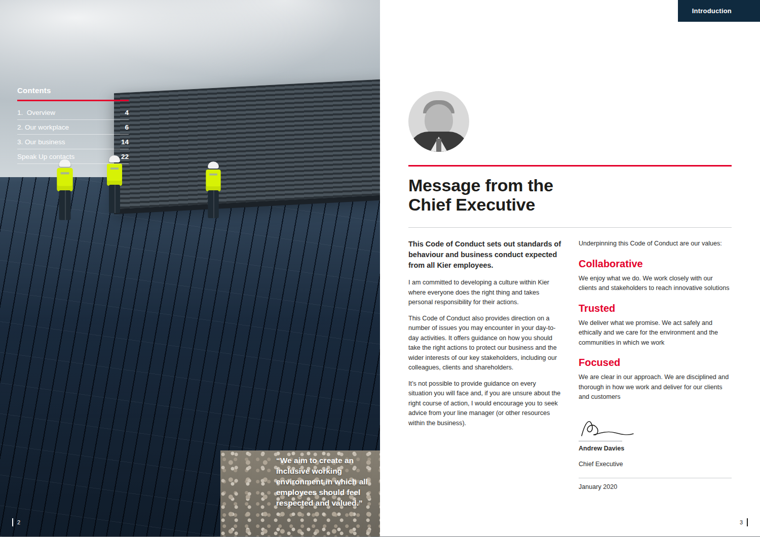Contents
1. Overview 4
2. Our workplace 6
3. Our business 14
Speak Up contacts 22
“We aim to create an inclusive working environment in which all employees should feel respected and valued.”
2
Introduction
Message from the
Chief Executive
This Code of Conduct sets out standards of behaviour and business conduct expected from all Kier employees.
I am committed to developing a culture within Kier where everyone does the right thing and takes personal responsibility for their actions.
This Code of Conduct also provides direction on a number of issues you may encounter in your day-to-day activities. It offers guidance on how you should take the right actions to protect our business and the wider interests of our key stakeholders, including our colleagues, clients and shareholders.
It’s not possible to provide guidance on every situation you will face and, if you are unsure about the right course of action, I would encourage you to seek advice from your line manager (or other resources within the business).
Underpinning this Code of Conduct are our values:
Collaborative
We enjoy what we do. We work closely with our clients and stakeholders to reach innovative solutions
Trusted
We deliver what we promise. We act safely and ethically and we care for the environment and the communities in which we work
Focused
We are clear in our approach. We are disciplined and thorough in how we work and deliver for our clients and customers
Andrew Davies
Chief Executive
January 2020
3